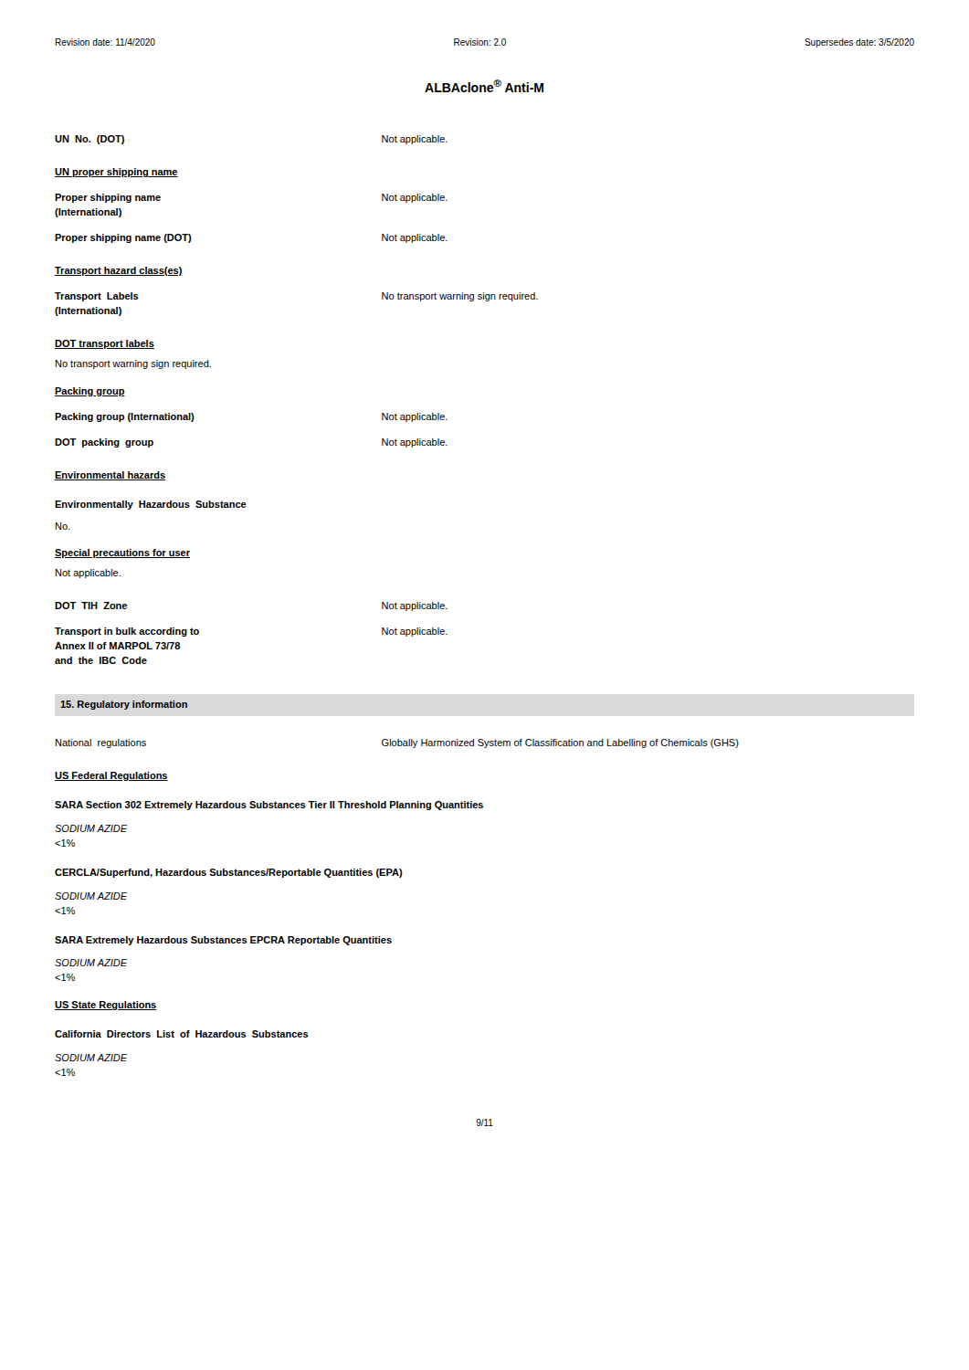Revision date: 11/4/2020 Revision: 2.0 Supersedes date: 3/5/2020
ALBAclone® Anti-M
| UN No. (DOT) | Not applicable. |
UN proper shipping name
| Proper shipping name (International) | Not applicable. |
| Proper shipping name (DOT) | Not applicable. |
Transport hazard class(es)
| Transport Labels (International) | No transport warning sign required. |
DOT transport labels
No transport warning sign required.
Packing group
| Packing group (International) | Not applicable. |
| DOT packing group | Not applicable. |
Environmental hazards
Environmentally Hazardous Substance
No.
Special precautions for user
Not applicable.
| DOT TIH Zone | Not applicable. |
| Transport in bulk according to Annex II of MARPOL 73/78 and the IBC Code | Not applicable. |
15. Regulatory information
| National regulations | Globally Harmonized System of Classification and Labelling of Chemicals (GHS) |
US Federal Regulations
SARA Section 302 Extremely Hazardous Substances Tier II Threshold Planning Quantities
SODIUM AZIDE
<1%
CERCLA/Superfund, Hazardous Substances/Reportable Quantities (EPA)
SODIUM AZIDE
<1%
SARA Extremely Hazardous Substances EPCRA Reportable Quantities
SODIUM AZIDE
<1%
US State Regulations
California Directors List of Hazardous Substances
SODIUM AZIDE
<1%
9/11